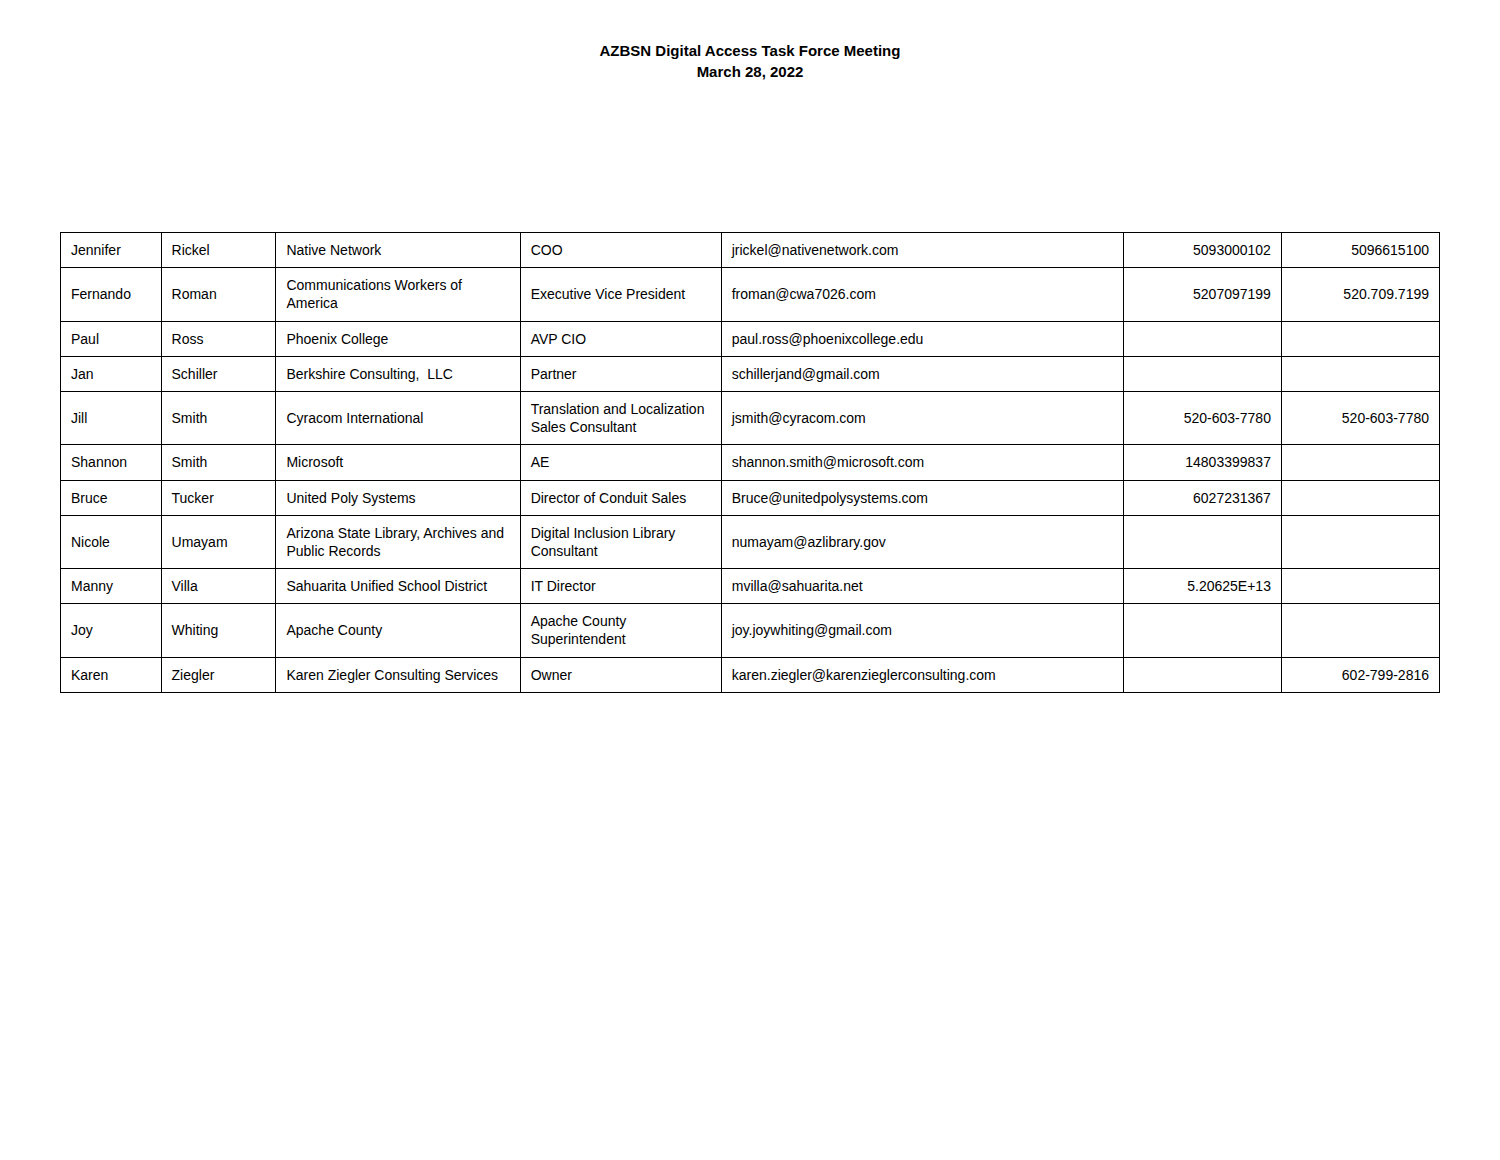AZBSN Digital Access Task Force Meeting
March 28, 2022
| Jennifer | Rickel | Native Network | COO | jrickel@nativenetwork.com | 5093000102 | 5096615100 |
| Fernando | Roman | Communications Workers of America | Executive Vice President | froman@cwa7026.com | 5207097199 | 520.709.7199 |
| Paul | Ross | Phoenix College | AVP CIO | paul.ross@phoenixcollege.edu | | |
| Jan | Schiller | Berkshire Consulting, LLC | Partner | schillerjand@gmail.com | | |
| Jill | Smith | Cyracom International | Translation and Localization Sales Consultant | jsmith@cyracom.com | 520-603-7780 | 520-603-7780 |
| Shannon | Smith | Microsoft | AE | shannon.smith@microsoft.com | 14803399837 | |
| Bruce | Tucker | United Poly Systems | Director of Conduit Sales | Bruce@unitedpolysystems.com | 6027231367 | |
| Nicole | Umayam | Arizona State Library, Archives and Public Records | Digital Inclusion Library Consultant | numayam@azlibrary.gov | | |
| Manny | Villa | Sahuarita Unified School District | IT Director | mvilla@sahuarita.net | 5.20625E+13 | |
| Joy | Whiting | Apache County | Apache County Superintendent | joy.joywhiting@gmail.com | | |
| Karen | Ziegler | Karen Ziegler Consulting Services | Owner | karen.ziegler@karenzieglerconsulting.com | | 602-799-2816 |